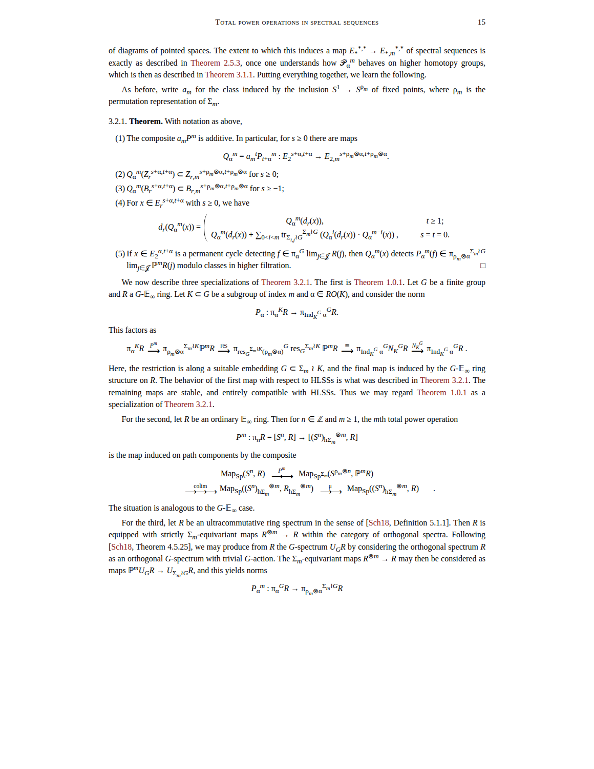Total power operations in spectral sequences 15
of diagrams of pointed spaces. The extent to which this induces a map E**,* → E*,m*,* of spectral sequences is exactly as described in Theorem 2.5.3, once one understands how 𝒫αm behaves on higher homotopy groups, which is then as described in Theorem 3.1.1. Putting everything together, we learn the following.
As before, write am for the class induced by the inclusion S1 → Sρm of fixed points, where ρm is the permutation representation of Σm.
3.2.1. Theorem. With notation as above,
The composite amPm is additive. In particular, for s ≥ 0 there are maps
Qαm = amtPt+αm : E2s+α,t+α → E2,ms+ρm⊗α,t+ρm⊗α.
Qαm(Zrs+α,t+α) ⊂ Zr,ms+ρm⊗α,t+ρm⊗α for s ≥ 0;
Qαm(Brs+α,t+α) ⊂ Br,ms+ρm⊗α,t+ρm⊗α for s ≥ −1;
For x ∈ Ers+α,t+α with s ≥ 0, we have
dr(Qαm(x)) =
| Q α m ( d r ( x )), | t ≥ 1; |
| Q α m ( d r ( x )) + ∑ 0< i < m tr Σ i , j ≀ G Σ m ≀ G ( Q α i ( d r ( x )) · Q α m − i ( x )) , | s = t = 0. |
If x ∈ E2α,t+α is a permanent cycle detecting f ∈ παG limj∈𝒥 R(j), then Qαm(x) detects Pαm(f) ∈ πρm⊗αΣm≀G limj∈𝒥 ℙmR(j) modulo classes in higher filtration. □
We now describe three specializations of Theorem 3.2.1. The first is Theorem 1.0.1. Let G be a finite group and R a G-𝔼∞ ring. Let K ⊂ G be a subgroup of index m and α ∈ RO(K), and consider the norm
Pα : παKR → πIndKG αGR.
This factors as
παKR Pm⟶ πρm⊗αΣm≀KℙmR res⟶ πresGΣm≀K(ρm⊗α)G resGΣm≀K ℙmR ≅⟶ πIndKG αGNKGR NKG⟶ πIndKG αGR .
Here, the restriction is along a suitable embedding G ⊂ Σm ≀ K, and the final map is induced by the G-𝔼∞ ring structure on R. The behavior of the first map with respect to HLSSs is what was described in Theorem 3.2.1. The remaining maps are stable, and entirely compatible with HLSSs. Thus we may regard Theorem 1.0.1 as a specialization of Theorem 3.2.1.
For the second, let R be an ordinary 𝔼∞ ring. Then for n ∈ ℤ and m ≥ 1, the mth total power operation
Pm : πnR = [Sn, R] → [(Sn)hΣm⊗m, R]
is the map induced on path components by the composite
MapSp(Sn, R) Pm⟶⟶ MapSpΣm(Sρm⊗n, ℙmR)
colim⟶⟶⟶ MapSp((Sn)hΣm⊗m, RhΣm⊗m) μ⟶⟶ MapSp((Sn)hΣm⊗m, R) .
The situation is analogous to the G-𝔼∞ case.
For the third, let R be an ultracommutative ring spectrum in the sense of [Sch18, Definition 5.1.1]. Then R is equipped with strictly Σm-equivariant maps R⊗m → R within the category of orthogonal spectra. Following [Sch18, Theorem 4.5.25], we may produce from R the G-spectrum UGR by considering the orthogonal spectrum R as an orthogonal G-spectrum with trivial G-action. The Σm-equivariant maps R⊗m → R may then be considered as maps ℙmUGR → UΣm≀GR, and this yields norms
Pαm : παGR → πρm⊗αΣm≀GR